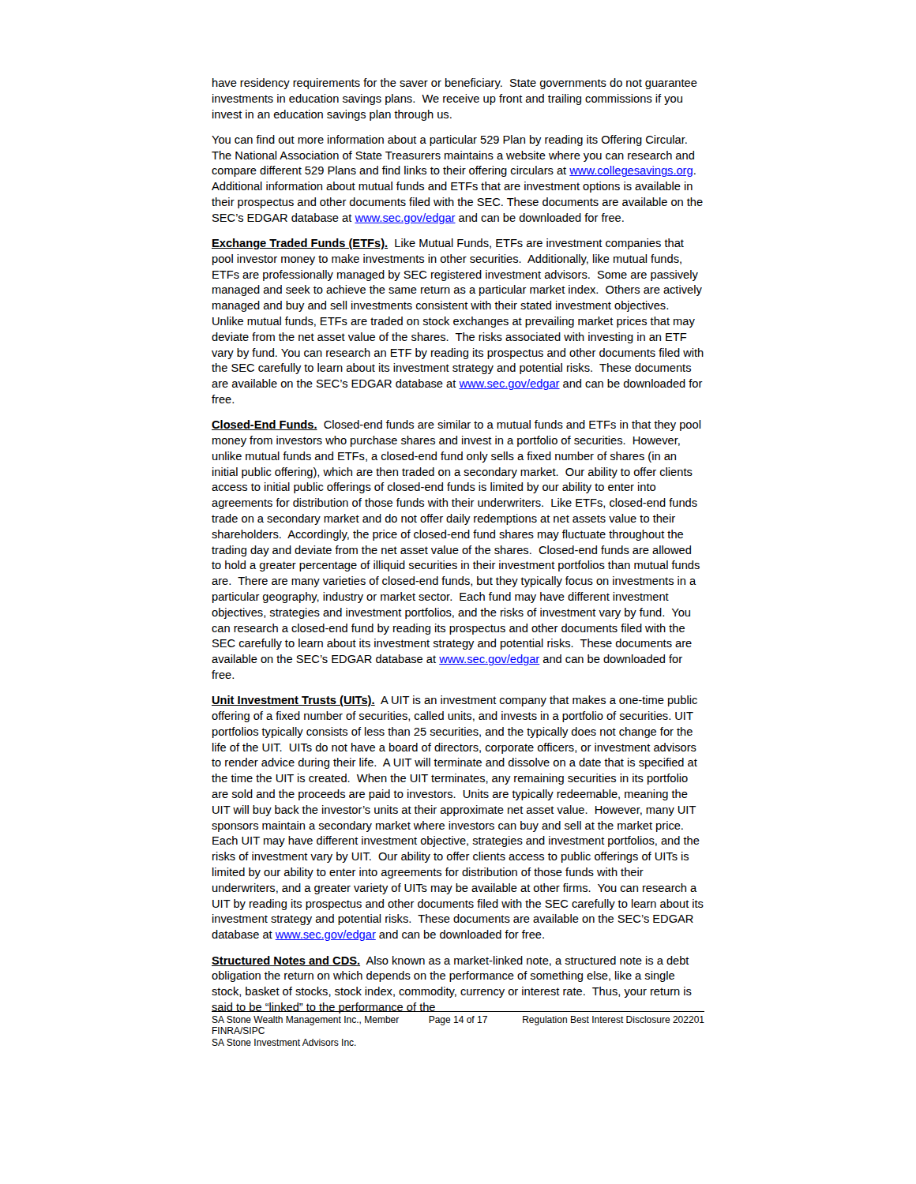have residency requirements for the saver or beneficiary. State governments do not guarantee investments in education savings plans. We receive up front and trailing commissions if you invest in an education savings plan through us.
You can find out more information about a particular 529 Plan by reading its Offering Circular. The National Association of State Treasurers maintains a website where you can research and compare different 529 Plans and find links to their offering circulars at www.collegesavings.org. Additional information about mutual funds and ETFs that are investment options is available in their prospectus and other documents filed with the SEC. These documents are available on the SEC’s EDGAR database at www.sec.gov/edgar and can be downloaded for free.
Exchange Traded Funds (ETFs). Like Mutual Funds, ETFs are investment companies that pool investor money to make investments in other securities. Additionally, like mutual funds, ETFs are professionally managed by SEC registered investment advisors. Some are passively managed and seek to achieve the same return as a particular market index. Others are actively managed and buy and sell investments consistent with their stated investment objectives. Unlike mutual funds, ETFs are traded on stock exchanges at prevailing market prices that may deviate from the net asset value of the shares. The risks associated with investing in an ETF vary by fund. You can research an ETF by reading its prospectus and other documents filed with the SEC carefully to learn about its investment strategy and potential risks. These documents are available on the SEC’s EDGAR database at www.sec.gov/edgar and can be downloaded for free.
Closed-End Funds. Closed-end funds are similar to a mutual funds and ETFs in that they pool money from investors who purchase shares and invest in a portfolio of securities. However, unlike mutual funds and ETFs, a closed-end fund only sells a fixed number of shares (in an initial public offering), which are then traded on a secondary market. Our ability to offer clients access to initial public offerings of closed-end funds is limited by our ability to enter into agreements for distribution of those funds with their underwriters. Like ETFs, closed-end funds trade on a secondary market and do not offer daily redemptions at net assets value to their shareholders. Accordingly, the price of closed-end fund shares may fluctuate throughout the trading day and deviate from the net asset value of the shares. Closed-end funds are allowed to hold a greater percentage of illiquid securities in their investment portfolios than mutual funds are. There are many varieties of closed-end funds, but they typically focus on investments in a particular geography, industry or market sector. Each fund may have different investment objectives, strategies and investment portfolios, and the risks of investment vary by fund. You can research a closed-end fund by reading its prospectus and other documents filed with the SEC carefully to learn about its investment strategy and potential risks. These documents are available on the SEC’s EDGAR database at www.sec.gov/edgar and can be downloaded for free.
Unit Investment Trusts (UITs). A UIT is an investment company that makes a one-time public offering of a fixed number of securities, called units, and invests in a portfolio of securities. UIT portfolios typically consists of less than 25 securities, and the typically does not change for the life of the UIT. UITs do not have a board of directors, corporate officers, or investment advisors to render advice during their life. A UIT will terminate and dissolve on a date that is specified at the time the UIT is created. When the UIT terminates, any remaining securities in its portfolio are sold and the proceeds are paid to investors. Units are typically redeemable, meaning the UIT will buy back the investor’s units at their approximate net asset value. However, many UIT sponsors maintain a secondary market where investors can buy and sell at the market price. Each UIT may have different investment objective, strategies and investment portfolios, and the risks of investment vary by UIT. Our ability to offer clients access to public offerings of UITs is limited by our ability to enter into agreements for distribution of those funds with their underwriters, and a greater variety of UITs may be available at other firms. You can research a UIT by reading its prospectus and other documents filed with the SEC carefully to learn about its investment strategy and potential risks. These documents are available on the SEC’s EDGAR database at www.sec.gov/edgar and can be downloaded for free.
Structured Notes and CDS. Also known as a market-linked note, a structured note is a debt obligation the return on which depends on the performance of something else, like a single stock, basket of stocks, stock index, commodity, currency or interest rate. Thus, your return is said to be “linked” to the performance of the
| SA Stone Wealth Management Inc., Member FINRA/SIPC | Page 14 of 17 | Regulation Best Interest Disclosure 202201 |
| SA Stone Investment Advisors Inc. | | |